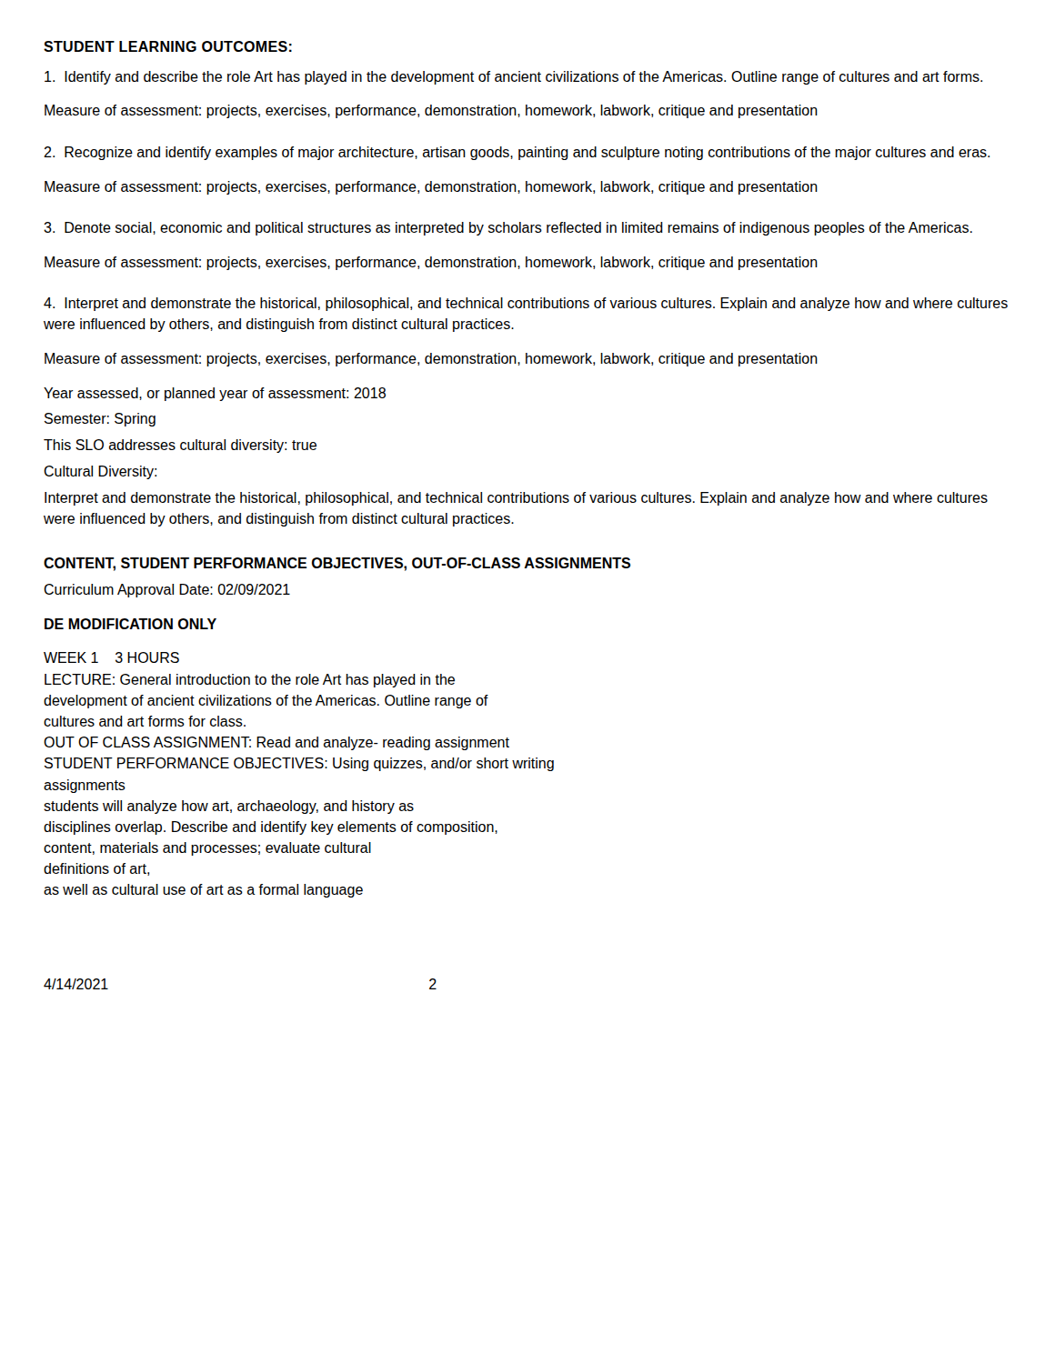STUDENT LEARNING OUTCOMES:
1. Identify and describe the role Art has played in the development of ancient civilizations of the Americas. Outline range of cultures and art forms.
Measure of assessment: projects, exercises, performance, demonstration, homework, labwork, critique and presentation
2. Recognize and identify examples of major architecture, artisan goods, painting and sculpture noting contributions of the major cultures and eras.
Measure of assessment: projects, exercises, performance, demonstration, homework, labwork, critique and presentation
3. Denote social, economic and political structures as interpreted by scholars reflected in limited remains of indigenous peoples of the Americas.
Measure of assessment: projects, exercises, performance, demonstration, homework, labwork, critique and presentation
4. Interpret and demonstrate the historical, philosophical, and technical contributions of various cultures. Explain and analyze how and where cultures were influenced by others, and distinguish from distinct cultural practices.
Measure of assessment: projects, exercises, performance, demonstration, homework, labwork, critique and presentation
Year assessed, or planned year of assessment: 2018
Semester: Spring
This SLO addresses cultural diversity: true
Cultural Diversity:
Interpret and demonstrate the historical, philosophical, and technical contributions of various cultures. Explain and analyze how and where cultures were influenced by others, and distinguish from distinct cultural practices.
CONTENT, STUDENT PERFORMANCE OBJECTIVES, OUT-OF-CLASS ASSIGNMENTS
Curriculum Approval Date: 02/09/2021
DE MODIFICATION ONLY
WEEK 1 3 HOURS
LECTURE: General introduction to the role Art has played in the
development of ancient civilizations of the Americas. Outline range of
cultures and art forms for class.
OUT OF CLASS ASSIGNMENT: Read and analyze- reading assignment
STUDENT PERFORMANCE OBJECTIVES: Using quizzes, and/or short writing
assignments
students will analyze how art, archaeology, and history as
disciplines overlap. Describe and identify key elements of composition,
content, materials and processes; evaluate cultural
definitions of art,
as well as cultural use of art as a formal language
4/14/2021 2